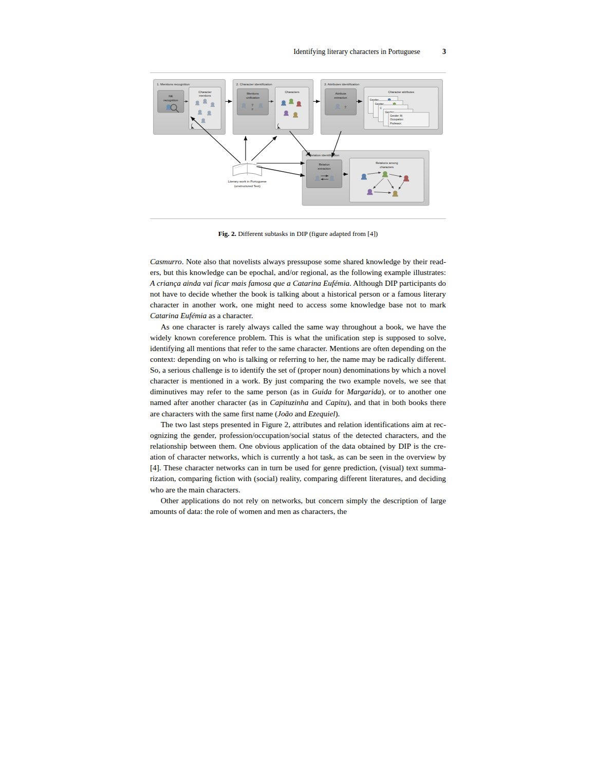Identifying literary characters in Portuguese 3
1. Mentions recognition NE recognition Character mentions 2. Character identification Mentions unification ? = Characters 3. Attributes identification Attribute extraction ? Character attributes Gender: Gender: C Gender: Gender: M; Occupation: Professor; 4. Relation identification Relation extraction Relations among characters Literary work in Portuguese (unstructured Text)
Fig. 2. Different subtasks in DIP (figure adapted from [4])
Casmurro. Note also that novelists always pressupose some shared knowledge by their readers, but this knowledge can be epochal, and/or regional, as the following example illustrates: A criança ainda vai ficar mais famosa que a Catarina Eufémia. Although DIP participants do not have to decide whether the book is talking about a historical person or a famous literary character in another work, one might need to access some knowledge base not to mark Catarina Eufémia as a character.
As one character is rarely always called the same way throughout a book, we have the widely known coreference problem. This is what the unification step is supposed to solve, identifying all mentions that refer to the same character. Mentions are often depending on the context: depending on who is talking or referring to her, the name may be radically different. So, a serious challenge is to identify the set of (proper noun) denominations by which a novel character is mentioned in a work. By just comparing the two example novels, we see that diminutives may refer to the same person (as in Guida for Margarida), or to another one named after another character (as in Capituzinha and Capitu), and that in both books there are characters with the same first name (João and Ezequiel).
The two last steps presented in Figure 2, attributes and relation identifications aim at recognizing the gender, profession/occupation/social status of the detected characters, and the relationship between them. One obvious application of the data obtained by DIP is the creation of character networks, which is currently a hot task, as can be seen in the overview by [4]. These character networks can in turn be used for genre prediction, (visual) text summarization, comparing fiction with (social) reality, comparing different literatures, and deciding who are the main characters.
Other applications do not rely on networks, but concern simply the description of large amounts of data: the role of women and men as characters, the